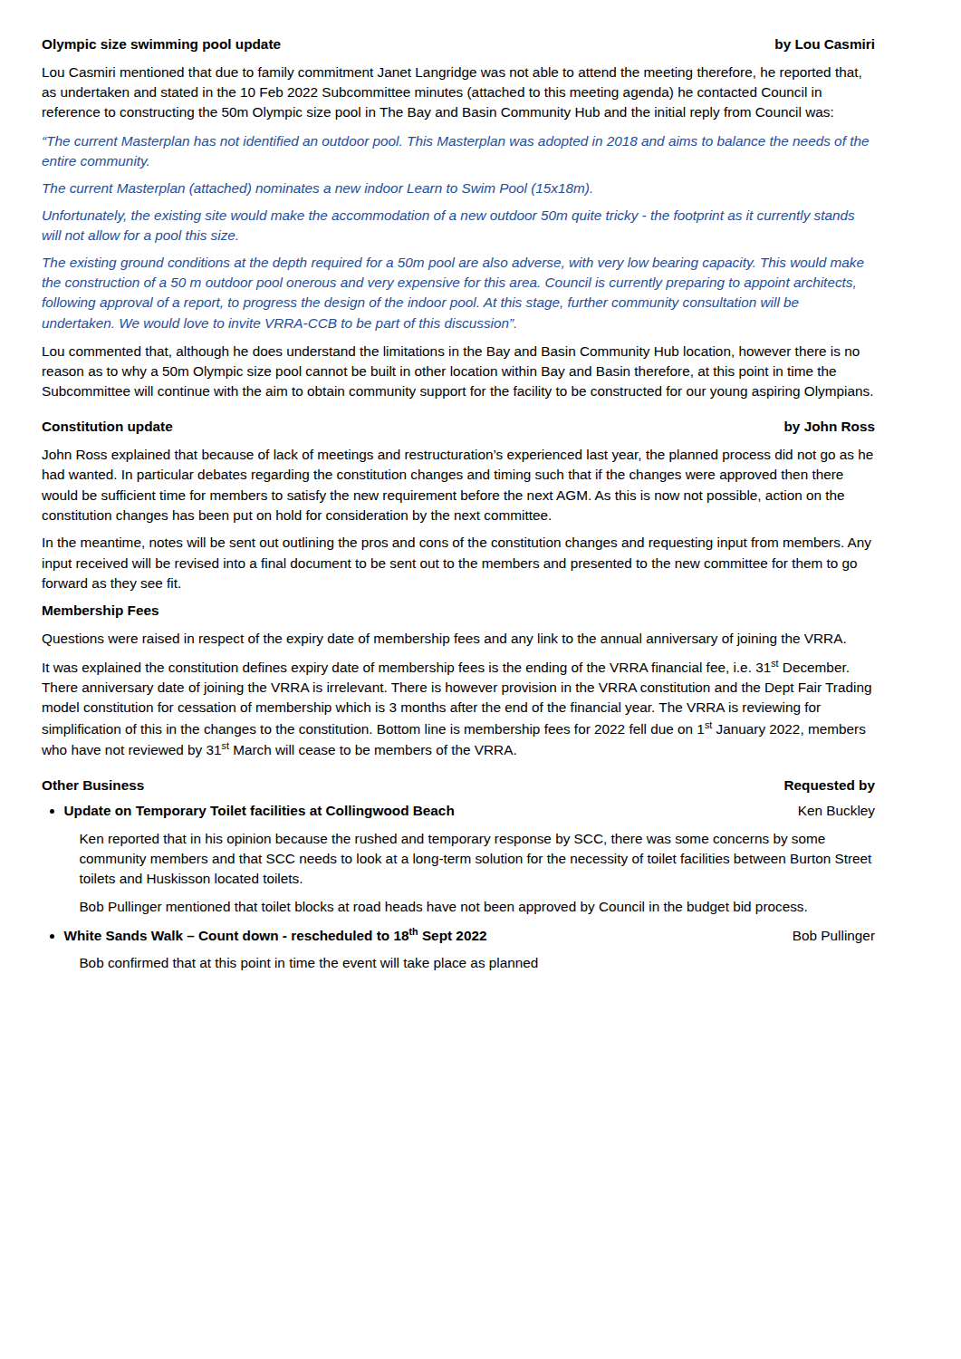Olympic size swimming pool update by Lou Casmiri
Lou Casmiri mentioned that due to family commitment Janet Langridge was not able to attend the meeting therefore, he reported that, as undertaken and stated in the 10 Feb 2022 Subcommittee minutes (attached to this meeting agenda) he contacted Council in reference to constructing the 50m Olympic size pool in The Bay and Basin Community Hub and the initial reply from Council was:
“The current Masterplan has not identified an outdoor pool. This Masterplan was adopted in 2018 and aims to balance the needs of the entire community.
The current Masterplan (attached) nominates a new indoor Learn to Swim Pool (15x18m).
Unfortunately, the existing site would make the accommodation of a new outdoor 50m quite tricky - the footprint as it currently stands will not allow for a pool this size.
The existing ground conditions at the depth required for a 50m pool are also adverse, with very low bearing capacity. This would make the construction of a 50 m outdoor pool onerous and very expensive for this area. Council is currently preparing to appoint architects, following approval of a report, to progress the design of the indoor pool. At this stage, further community consultation will be undertaken. We would love to invite VRRA-CCB to be part of this discussion”.
Lou commented that, although he does understand the limitations in the Bay and Basin Community Hub location, however there is no reason as to why a 50m Olympic size pool cannot be built in other location within Bay and Basin therefore, at this point in time the Subcommittee will continue with the aim to obtain community support for the facility to be constructed for our young aspiring Olympians.
Constitution update by John Ross
John Ross explained that because of lack of meetings and restructuration’s experienced last year, the planned process did not go as he had wanted. In particular debates regarding the constitution changes and timing such that if the changes were approved then there would be sufficient time for members to satisfy the new requirement before the next AGM. As this is now not possible, action on the constitution changes has been put on hold for consideration by the next committee.
In the meantime, notes will be sent out outlining the pros and cons of the constitution changes and requesting input from members. Any input received will be revised into a final document to be sent out to the members and presented to the new committee for them to go forward as they see fit.
Membership Fees
Questions were raised in respect of the expiry date of membership fees and any link to the annual anniversary of joining the VRRA.
It was explained the constitution defines expiry date of membership fees is the ending of the VRRA financial fee, i.e. 31st December. There anniversary date of joining the VRRA is irrelevant. There is however provision in the VRRA constitution and the Dept Fair Trading model constitution for cessation of membership which is 3 months after the end of the financial year. The VRRA is reviewing for simplification of this in the changes to the constitution. Bottom line is membership fees for 2022 fell due on 1st January 2022, members who have not reviewed by 31st March will cease to be members of the VRRA.
Other Business Requested by
Update on Temporary Toilet facilities at Collingwood Beach Ken Buckley
Ken reported that in his opinion because the rushed and temporary response by SCC, there was some concerns by some community members and that SCC needs to look at a long-term solution for the necessity of toilet facilities between Burton Street toilets and Huskisson located toilets.
Bob Pullinger mentioned that toilet blocks at road heads have not been approved by Council in the budget bid process.
White Sands Walk – Count down - rescheduled to 18th Sept 2022 Bob Pullinger
Bob confirmed that at this point in time the event will take place as planned